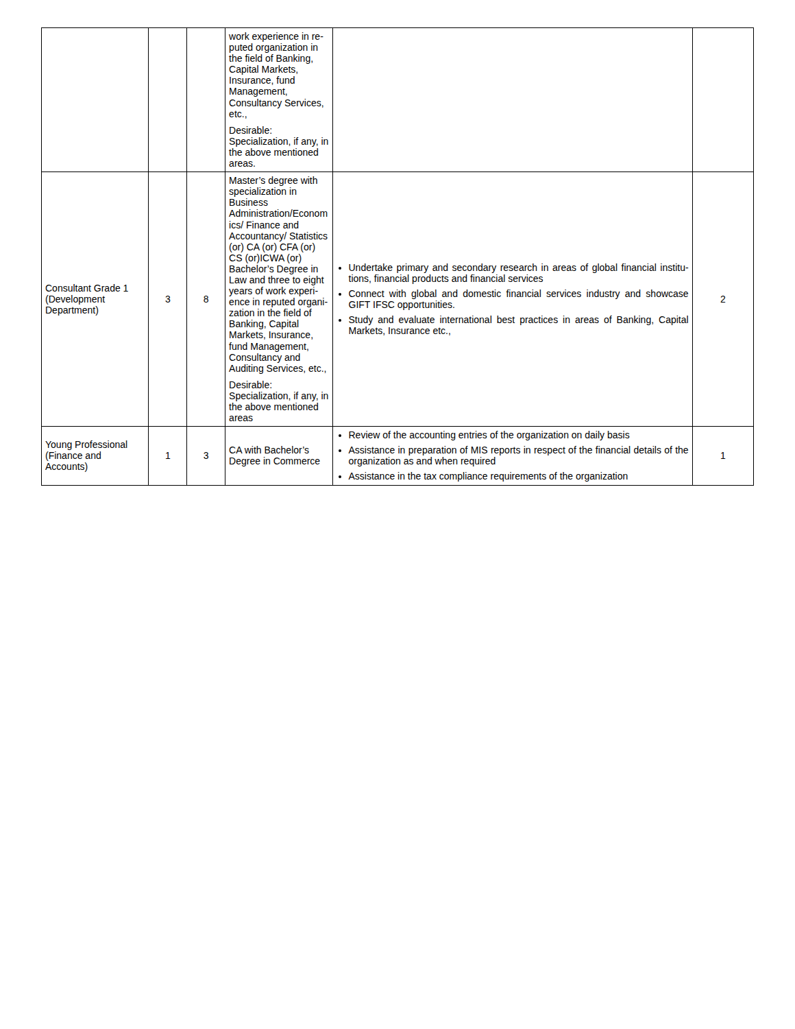| | | | work experience in reputed organization in the field of Banking, Capital Markets, Insurance, fund Management, Consultancy Services, etc., Desirable: Specialization, if any, in the above mentioned areas. | | |
| Consultant Grade 1 (Development Department) | 3 | 8 | Master’s degree with specialization in Business Administration/Economics/ Finance and Accountancy/ Statistics (or) CA (or) CFA (or) CS (or)ICWA (or) Bachelor’s Degree in Law and three to eight years of work experience in reputed organization in the field of Banking, Capital Markets, Insurance, fund Management, Consultancy and Auditing Services, etc., Desirable: Specialization, if any, in the above mentioned areas | Undertake primary and secondary research in areas of global financial institutions, financial products and financial services Connect with global and domestic financial services industry and showcase GIFT IFSC opportunities. Study and evaluate international best practices in areas of Banking, Capital Markets, Insurance etc., | 2 |
| Young Professional (Finance and Accounts) | 1 | 3 | CA with Bachelor’s Degree in Commerce | Review of the accounting entries of the organization on daily basis Assistance in preparation of MIS reports in respect of the financial details of the organization as and when required Assistance in the tax compliance requirements of the organization | 1 |